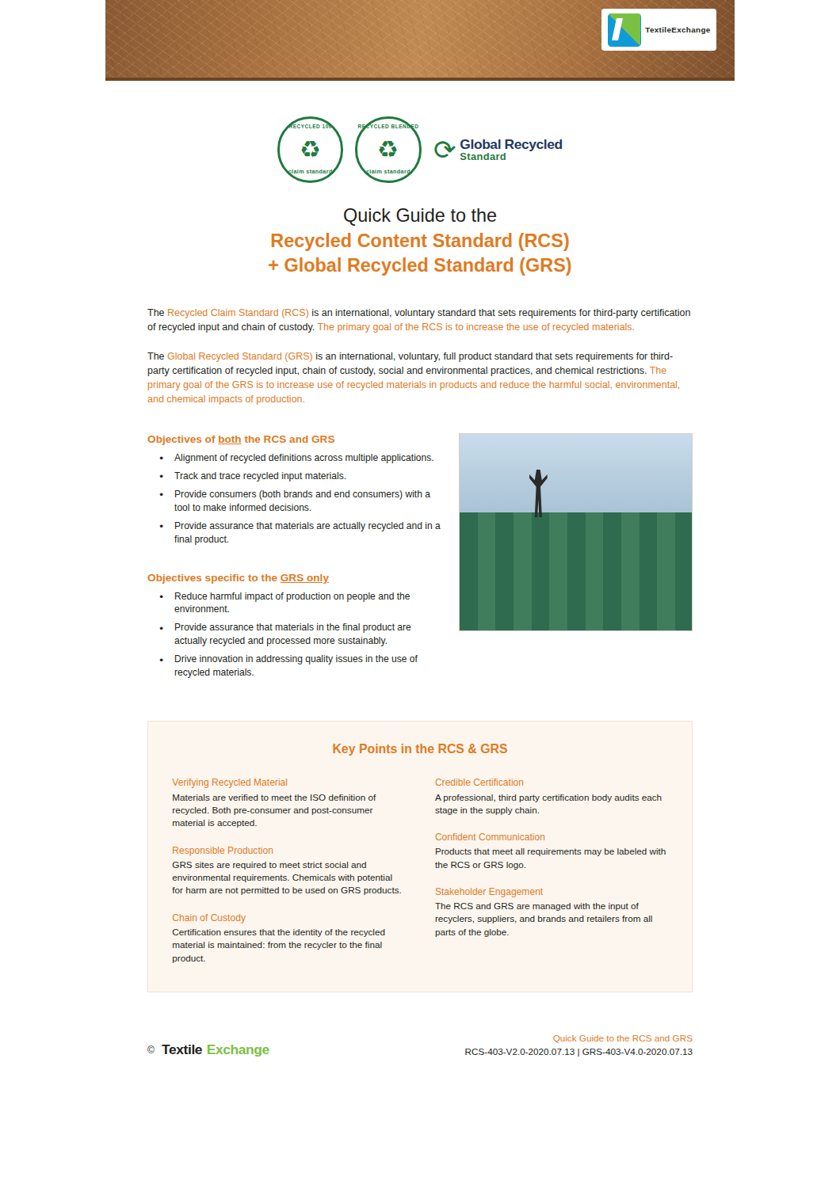TextileExchange
RECYCLED 100
♻
claim standard
RECYCLED BLENDED
♻
claim standard
⟳
Global Recycled
Standard
Quick Guide to the
Recycled Content Standard (RCS)
+ Global Recycled Standard (GRS)
The Recycled Claim Standard (RCS) is an international, voluntary standard that sets requirements for third-party certification of recycled input and chain of custody. The primary goal of the RCS is to increase the use of recycled materials.
The Global Recycled Standard (GRS) is an international, voluntary, full product standard that sets requirements for third-party certification of recycled input, chain of custody, social and environmental practices, and chemical restrictions. The primary goal of the GRS is to increase use of recycled materials in products and reduce the harmful social, environmental, and chemical impacts of production.
Objectives of both the RCS and GRS
Alignment of recycled definitions across multiple applications.
Track and trace recycled input materials.
Provide consumers (both brands and end consumers) with a tool to make informed decisions.
Provide assurance that materials are actually recycled and in a final product.
Objectives specific to the GRS only
Reduce harmful impact of production on people and the environment.
Provide assurance that materials in the final product are actually recycled and processed more sustainably.
Drive innovation in addressing quality issues in the use of recycled materials.
Key Points in the RCS & GRS
Verifying Recycled Material
Materials are verified to meet the ISO definition of recycled. Both pre-consumer and post-consumer material is accepted.
Responsible Production
GRS sites are required to meet strict social and environmental requirements. Chemicals with potential for harm are not permitted to be used on GRS products.
Chain of Custody
Certification ensures that the identity of the recycled material is maintained: from the recycler to the final product.
Credible Certification
A professional, third party certification body audits each stage in the supply chain.
Confident Communication
Products that meet all requirements may be labeled with the RCS or GRS logo.
Stakeholder Engagement
The RCS and GRS are managed with the input of recyclers, suppliers, and brands and retailers from all parts of the globe.
© Textile Exchange
Quick Guide to the RCS and GRS
RCS-403-V2.0-2020.07.13 | GRS-403-V4.0-2020.07.13